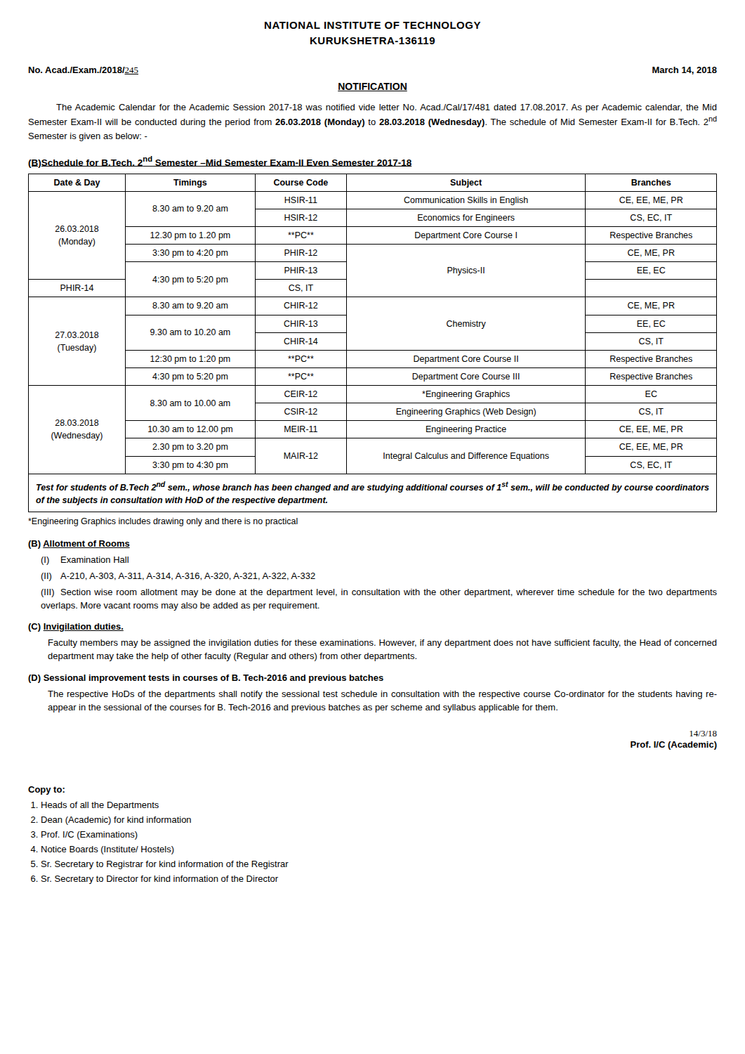NATIONAL INSTITUTE OF TECHNOLOGY KURUKSHETRA-136119
No. Acad./Exam./2018/245
March 14, 2018
NOTIFICATION
The Academic Calendar for the Academic Session 2017-18 was notified vide letter No. Acad./Cal/17/481 dated 17.08.2017. As per Academic calendar, the Mid Semester Exam-II will be conducted during the period from 26.03.2018 (Monday) to 28.03.2018 (Wednesday). The schedule of Mid Semester Exam-II for B.Tech. 2nd Semester is given as below: -
(B)Schedule for B.Tech. 2nd Semester –Mid Semester Exam-II Even Semester 2017-18
| Date & Day | Timings | Course Code | Subject | Branches |
| --- | --- | --- | --- | --- |
| 26.03.2018 (Monday) | 8.30 am to 9.20 am | HSIR-11 | Communication Skills in English | CE, EE, ME, PR |
| HSIR-12 | Economics for Engineers | CS, EC, IT |
| 12.30 pm to 1.20 pm | **PC** | Department Core Course I | Respective Branches |
| 3:30 pm to 4:20 pm | PHIR-12 | Physics-II | CE, ME, PR |
| 4:30 pm to 5:20 pm | PHIR-13 | EE, EC |
| PHIR-14 | CS, IT |
| 27.03.2018 (Tuesday) | 8.30 am to 9.20 am | CHIR-12 | Chemistry | CE, ME, PR |
| 9.30 am to 10.20 am | CHIR-13 | EE, EC |
| CHIR-14 | CS, IT |
| 12:30 pm to 1:20 pm | **PC** | Department Core Course II | Respective Branches |
| 4:30 pm to 5:20 pm | **PC** | Department Core Course III | Respective Branches |
| 28.03.2018 (Wednesday) | 8.30 am to 10.00 am | CEIR-12 | *Engineering Graphics | EC |
| CSIR-12 | Engineering Graphics (Web Design) | CS, IT |
| 10.30 am to 12.00 pm | MEIR-11 | Engineering Practice | CE, EE, ME, PR |
| 2.30 pm to 3.20 pm | MAIR-12 | Integral Calculus and Difference Equations | CE, EE, ME, PR |
| 3:30 pm to 4:30 pm | CS, EC, IT |
| Test for students of B.Tech 2 nd sem., whose branch has been changed and are studying additional courses of 1 st sem., will be conducted by course coordinators of the subjects in consultation with HoD of the respective department. |
*Engineering Graphics includes drawing only and there is no practical
(B) Allotment of Rooms
(I) Examination Hall
(II) A-210, A-303, A-311, A-314, A-316, A-320, A-321, A-322, A-332
(III) Section wise room allotment may be done at the department level, in consultation with the other department, wherever time schedule for the two departments overlaps. More vacant rooms may also be added as per requirement.
(C) Invigilation duties.
Faculty members may be assigned the invigilation duties for these examinations. However, if any department does not have sufficient faculty, the Head of concerned department may take the help of other faculty (Regular and others) from other departments.
(D) Sessional improvement tests in courses of B. Tech-2016 and previous batches
The respective HoDs of the departments shall notify the sessional test schedule in consultation with the respective course Co-ordinator for the students having re-appear in the sessional of the courses for B. Tech-2016 and previous batches as per scheme and syllabus applicable for them.
14/3/18 Prof. I/C (Academic)
Copy to:
Heads of all the Departments
Dean (Academic) for kind information
Prof. I/C (Examinations)
Notice Boards (Institute/ Hostels)
Sr. Secretary to Registrar for kind information of the Registrar
Sr. Secretary to Director for kind information of the Director